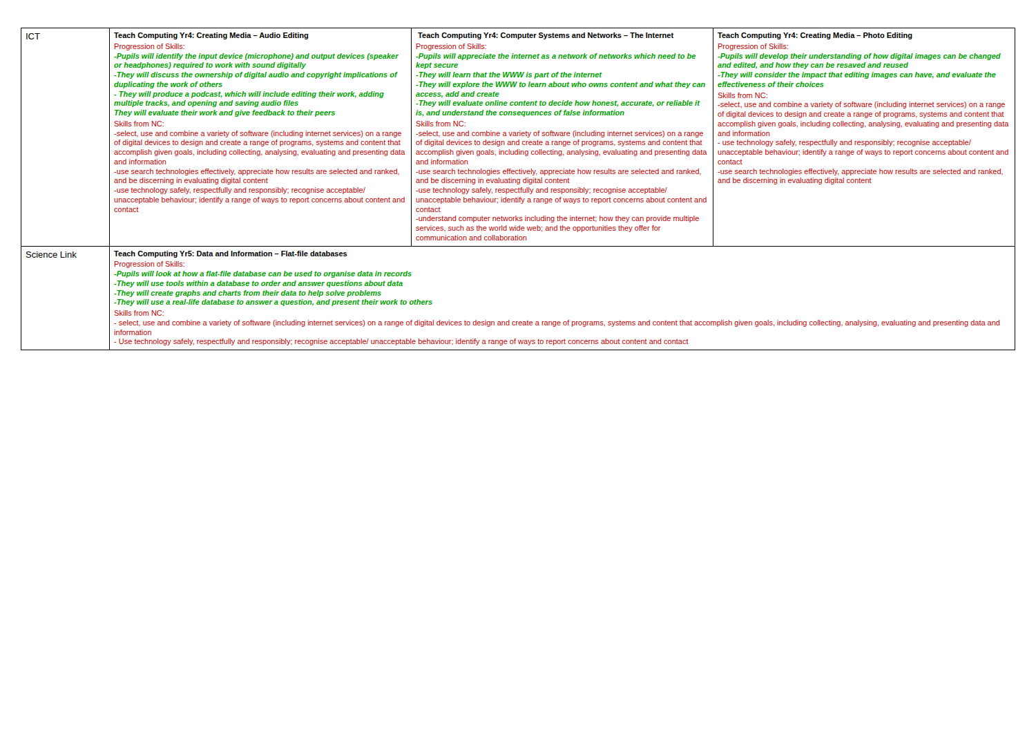| ICT | Teach Computing Yr4: Creating Media – Audio Editing Progression of Skills: -Pupils will identify the input device (microphone) and output devices (speaker or headphones) required to work with sound digitally -They will discuss the ownership of digital audio and copyright implications of duplicating the work of others - They will produce a podcast, which will include editing their work, adding multiple tracks, and opening and saving audio files They will evaluate their work and give feedback to their peers Skills from NC: -select, use and combine a variety of software (including internet services) on a range of digital devices to design and create a range of programs, systems and content that accomplish given goals, including collecting, analysing, evaluating and presenting data and information -use search technologies effectively, appreciate how results are selected and ranked, and be discerning in evaluating digital content -use technology safely, respectfully and responsibly; recognise acceptable/ unacceptable behaviour; identify a range of ways to report concerns about content and contact | Teach Computing Yr4: Computer Systems and Networks – The Internet Progression of Skills: -Pupils will appreciate the internet as a network of networks which need to be kept secure -They will learn that the WWW is part of the internet -They will explore the WWW to learn about who owns content and what they can access, add and create -They will evaluate online content to decide how honest, accurate, or reliable it is, and understand the consequences of false information Skills from NC: -select, use and combine a variety of software (including internet services) on a range of digital devices to design and create a range of programs, systems and content that accomplish given goals, including collecting, analysing, evaluating and presenting data and information -use search technologies effectively, appreciate how results are selected and ranked, and be discerning in evaluating digital content -use technology safely, respectfully and responsibly; recognise acceptable/ unacceptable behaviour; identify a range of ways to report concerns about content and contact -understand computer networks including the internet; how they can provide multiple services, such as the world wide web; and the opportunities they offer for communication and collaboration | Teach Computing Yr4: Creating Media – Photo Editing Progression of Skills: -Pupils will develop their understanding of how digital images can be changed and edited, and how they can be resaved and reused -They will consider the impact that editing images can have, and evaluate the effectiveness of their choices Skills from NC: -select, use and combine a variety of software (including internet services) on a range of digital devices to design and create a range of programs, systems and content that accomplish given goals, including collecting, analysing, evaluating and presenting data and information - use technology safely, respectfully and responsibly; recognise acceptable/ unacceptable behaviour; identify a range of ways to report concerns about content and contact -use search technologies effectively, appreciate how results are selected and ranked, and be discerning in evaluating digital content |
| Science Link | Teach Computing Yr5: Data and Information – Flat-file databases Progression of Skills: -Pupils will look at how a flat-file database can be used to organise data in records -They will use tools within a database to order and answer questions about data -They will create graphs and charts from their data to help solve problems -They will use a real-life database to answer a question, and present their work to others Skills from NC: - select, use and combine a variety of software (including internet services) on a range of digital devices to design and create a range of programs, systems and content that accomplish given goals, including collecting, analysing, evaluating and presenting data and information - Use technology safely, respectfully and responsibly; recognise acceptable/ unacceptable behaviour; identify a range of ways to report concerns about content and contact |